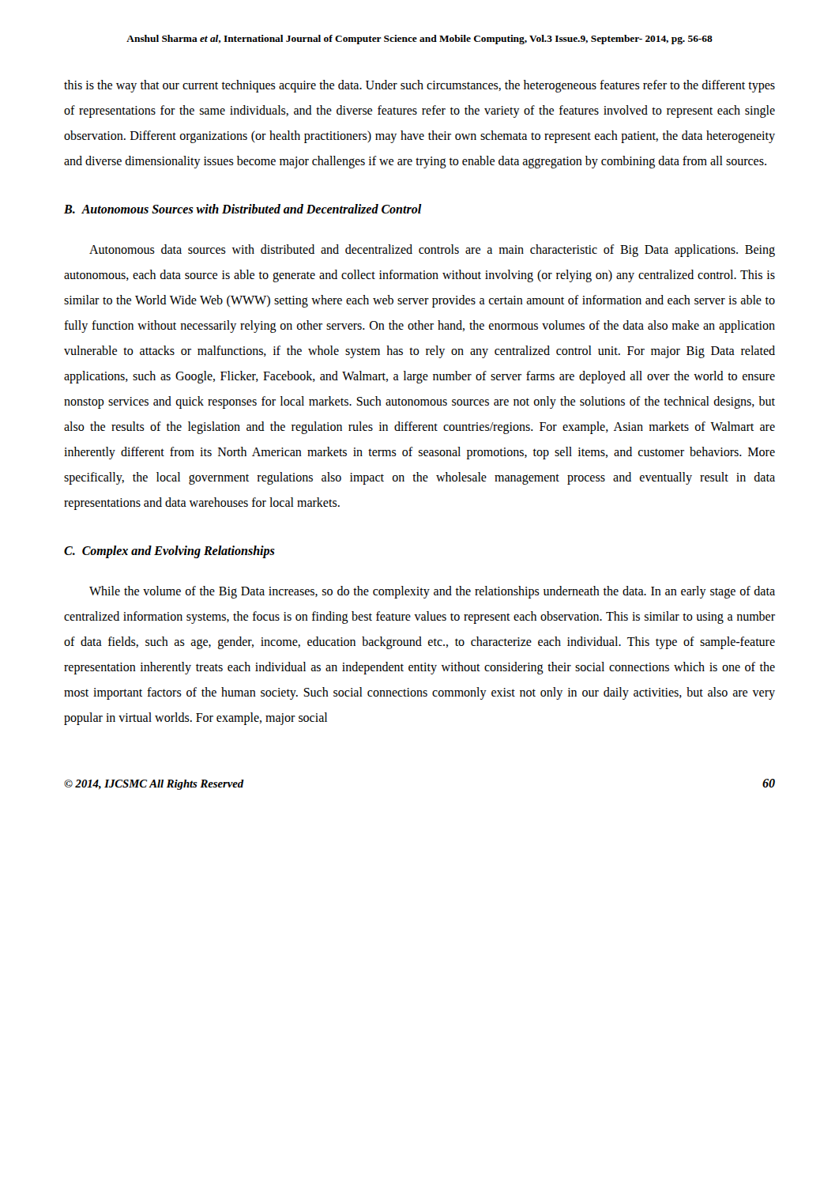Anshul Sharma et al, International Journal of Computer Science and Mobile Computing, Vol.3 Issue.9, September- 2014, pg. 56-68
this is the way that our current techniques acquire the data. Under such circumstances, the heterogeneous features refer to the different types of representations for the same individuals, and the diverse features refer to the variety of the features involved to represent each single observation. Different organizations (or health practitioners) may have their own schemata to represent each patient, the data heterogeneity and diverse dimensionality issues become major challenges if we are trying to enable data aggregation by combining data from all sources.
B. Autonomous Sources with Distributed and Decentralized Control
Autonomous data sources with distributed and decentralized controls are a main characteristic of Big Data applications. Being autonomous, each data source is able to generate and collect information without involving (or relying on) any centralized control. This is similar to the World Wide Web (WWW) setting where each web server provides a certain amount of information and each server is able to fully function without necessarily relying on other servers. On the other hand, the enormous volumes of the data also make an application vulnerable to attacks or malfunctions, if the whole system has to rely on any centralized control unit. For major Big Data related applications, such as Google, Flicker, Facebook, and Walmart, a large number of server farms are deployed all over the world to ensure nonstop services and quick responses for local markets. Such autonomous sources are not only the solutions of the technical designs, but also the results of the legislation and the regulation rules in different countries/regions. For example, Asian markets of Walmart are inherently different from its North American markets in terms of seasonal promotions, top sell items, and customer behaviors. More specifically, the local government regulations also impact on the wholesale management process and eventually result in data representations and data warehouses for local markets.
C. Complex and Evolving Relationships
While the volume of the Big Data increases, so do the complexity and the relationships underneath the data. In an early stage of data centralized information systems, the focus is on finding best feature values to represent each observation. This is similar to using a number of data fields, such as age, gender, income, education background etc., to characterize each individual. This type of sample-feature representation inherently treats each individual as an independent entity without considering their social connections which is one of the most important factors of the human society. Such social connections commonly exist not only in our daily activities, but also are very popular in virtual worlds. For example, major social
© 2014, IJCSMC All Rights Reserved 60